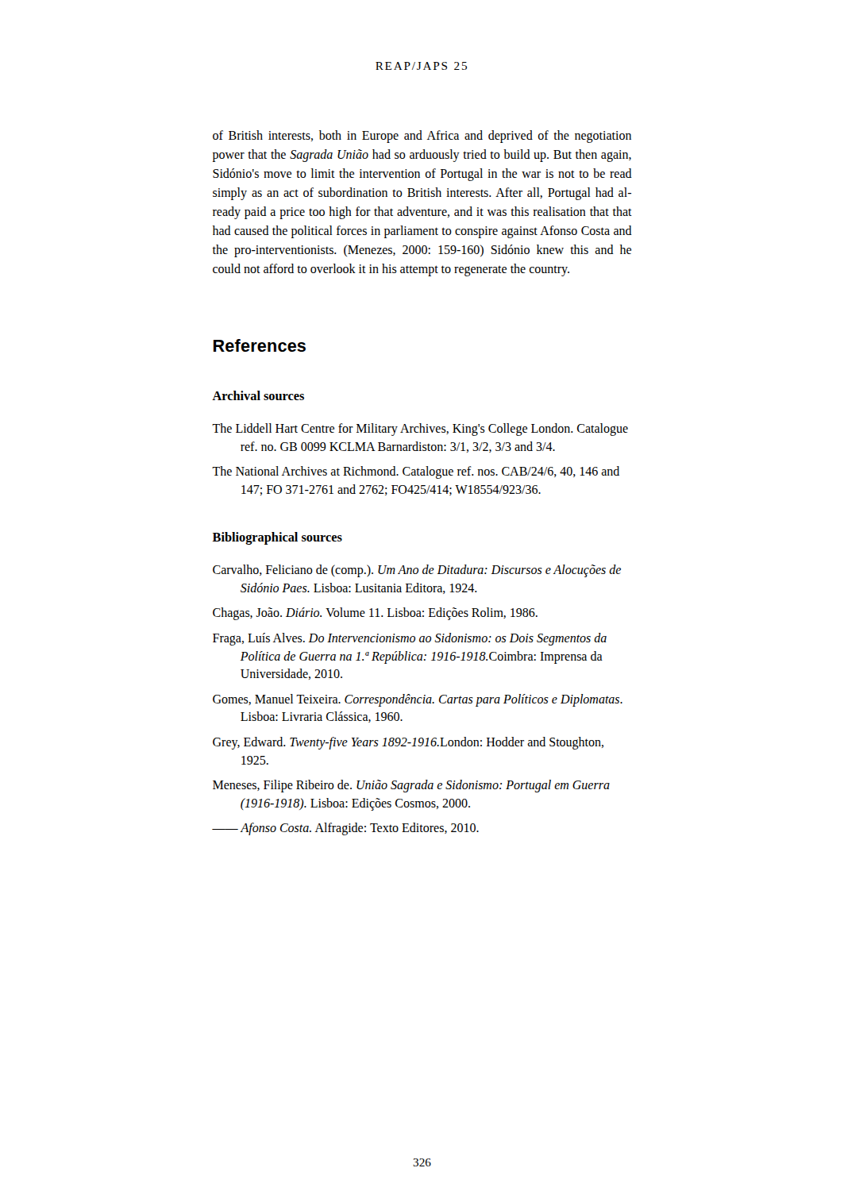REAP/JAPS 25
of British interests, both in Europe and Africa and deprived of the negotiation power that the Sagrada União had so arduously tried to build up. But then again, Sidónio's move to limit the intervention of Portugal in the war is not to be read simply as an act of subordination to British interests. After all, Portugal had already paid a price too high for that adventure, and it was this realisation that that had caused the political forces in parliament to conspire against Afonso Costa and the pro-interventionists. (Menezes, 2000: 159-160) Sidónio knew this and he could not afford to overlook it in his attempt to regenerate the country.
References
Archival sources
The Liddell Hart Centre for Military Archives, King's College London. Catalogue ref. no. GB 0099 KCLMA Barnardiston: 3/1, 3/2, 3/3 and 3/4.
The National Archives at Richmond. Catalogue ref. nos. CAB/24/6, 40, 146 and 147; FO 371-2761 and 2762; FO425/414; W18554/923/36.
Bibliographical sources
Carvalho, Feliciano de (comp.). Um Ano de Ditadura: Discursos e Alocuções de Sidónio Paes. Lisboa: Lusitania Editora, 1924.
Chagas, João. Diário. Volume 11. Lisboa: Edições Rolim, 1986.
Fraga, Luís Alves. Do Intervencionismo ao Sidonismo: os Dois Segmentos da Política de Guerra na 1.ª República: 1916-1918. Coimbra: Imprensa da Universidade, 2010.
Gomes, Manuel Teixeira. Correspondência. Cartas para Políticos e Diplomatas. Lisboa: Livraria Clássica, 1960.
Grey, Edward. Twenty-five Years 1892-1916. London: Hodder and Stoughton, 1925.
Meneses, Filipe Ribeiro de. União Sagrada e Sidonismo: Portugal em Guerra (1916-1918). Lisboa: Edições Cosmos, 2000.
—— Afonso Costa. Alfragide: Texto Editores, 2010.
326